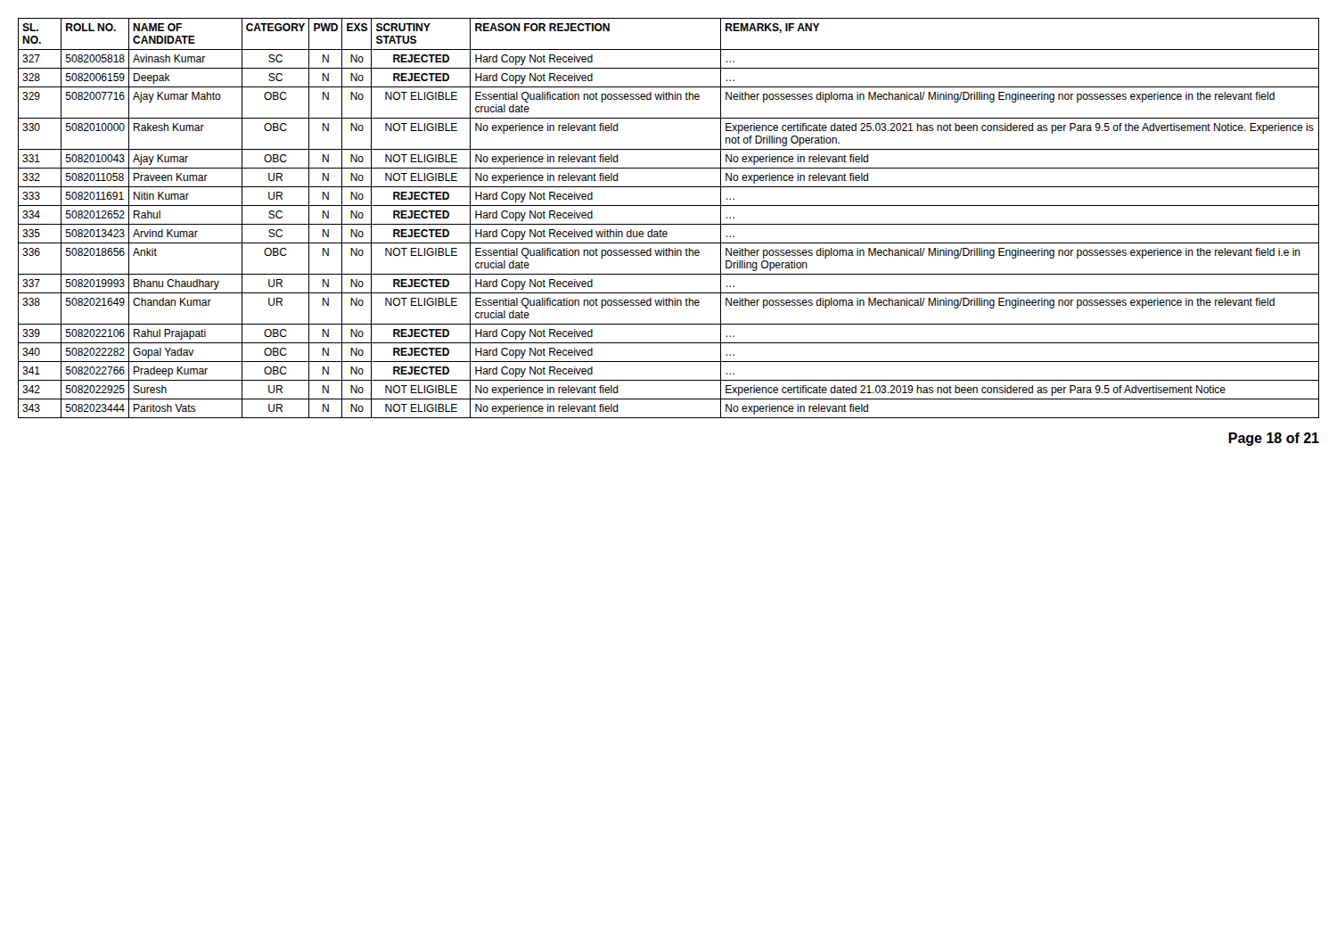| SL. NO. | ROLL NO. | NAME OF CANDIDATE | CATEGORY | PWD | EXS | SCRUTINY STATUS | REASON FOR REJECTION | REMARKS, IF ANY |
| --- | --- | --- | --- | --- | --- | --- | --- | --- |
| 327 | 5082005818 | Avinash Kumar | SC | N | No | REJECTED | Hard Copy Not Received | … |
| 328 | 5082006159 | Deepak | SC | N | No | REJECTED | Hard Copy Not Received | … |
| 329 | 5082007716 | Ajay Kumar Mahto | OBC | N | No | NOT ELIGIBLE | Essential Qualification not possessed within the crucial date | Neither possesses diploma in Mechanical/ Mining/Drilling Engineering nor possesses experience in the relevant field |
| 330 | 5082010000 | Rakesh Kumar | OBC | N | No | NOT ELIGIBLE | No experience in relevant field | Experience certificate dated 25.03.2021 has not been considered as per Para 9.5 of the Advertisement Notice. Experience is not of Drilling Operation. |
| 331 | 5082010043 | Ajay Kumar | OBC | N | No | NOT ELIGIBLE | No experience in relevant field | No experience in relevant field |
| 332 | 5082011058 | Praveen Kumar | UR | N | No | NOT ELIGIBLE | No experience in relevant field | No experience in relevant field |
| 333 | 5082011691 | Nitin Kumar | UR | N | No | REJECTED | Hard Copy Not Received | … |
| 334 | 5082012652 | Rahul | SC | N | No | REJECTED | Hard Copy Not Received | … |
| 335 | 5082013423 | Arvind Kumar | SC | N | No | REJECTED | Hard Copy Not Received within due date | … |
| 336 | 5082018656 | Ankit | OBC | N | No | NOT ELIGIBLE | Essential Qualification not possessed within the crucial date | Neither possesses diploma in Mechanical/ Mining/Drilling Engineering nor possesses experience in the relevant field i.e in Drilling Operation |
| 337 | 5082019993 | Bhanu Chaudhary | UR | N | No | REJECTED | Hard Copy Not Received | … |
| 338 | 5082021649 | Chandan Kumar | UR | N | No | NOT ELIGIBLE | Essential Qualification not possessed within the crucial date | Neither possesses diploma in Mechanical/ Mining/Drilling Engineering nor possesses experience in the relevant field |
| 339 | 5082022106 | Rahul Prajapati | OBC | N | No | REJECTED | Hard Copy Not Received | … |
| 340 | 5082022282 | Gopal Yadav | OBC | N | No | REJECTED | Hard Copy Not Received | … |
| 341 | 5082022766 | Pradeep Kumar | OBC | N | No | REJECTED | Hard Copy Not Received | … |
| 342 | 5082022925 | Suresh | UR | N | No | NOT ELIGIBLE | No experience in relevant field | Experience certificate dated 21.03.2019 has not been considered as per Para 9.5 of Advertisement Notice |
| 343 | 5082023444 | Paritosh Vats | UR | N | No | NOT ELIGIBLE | No experience in relevant field | No experience in relevant field |
Page 18 of 21